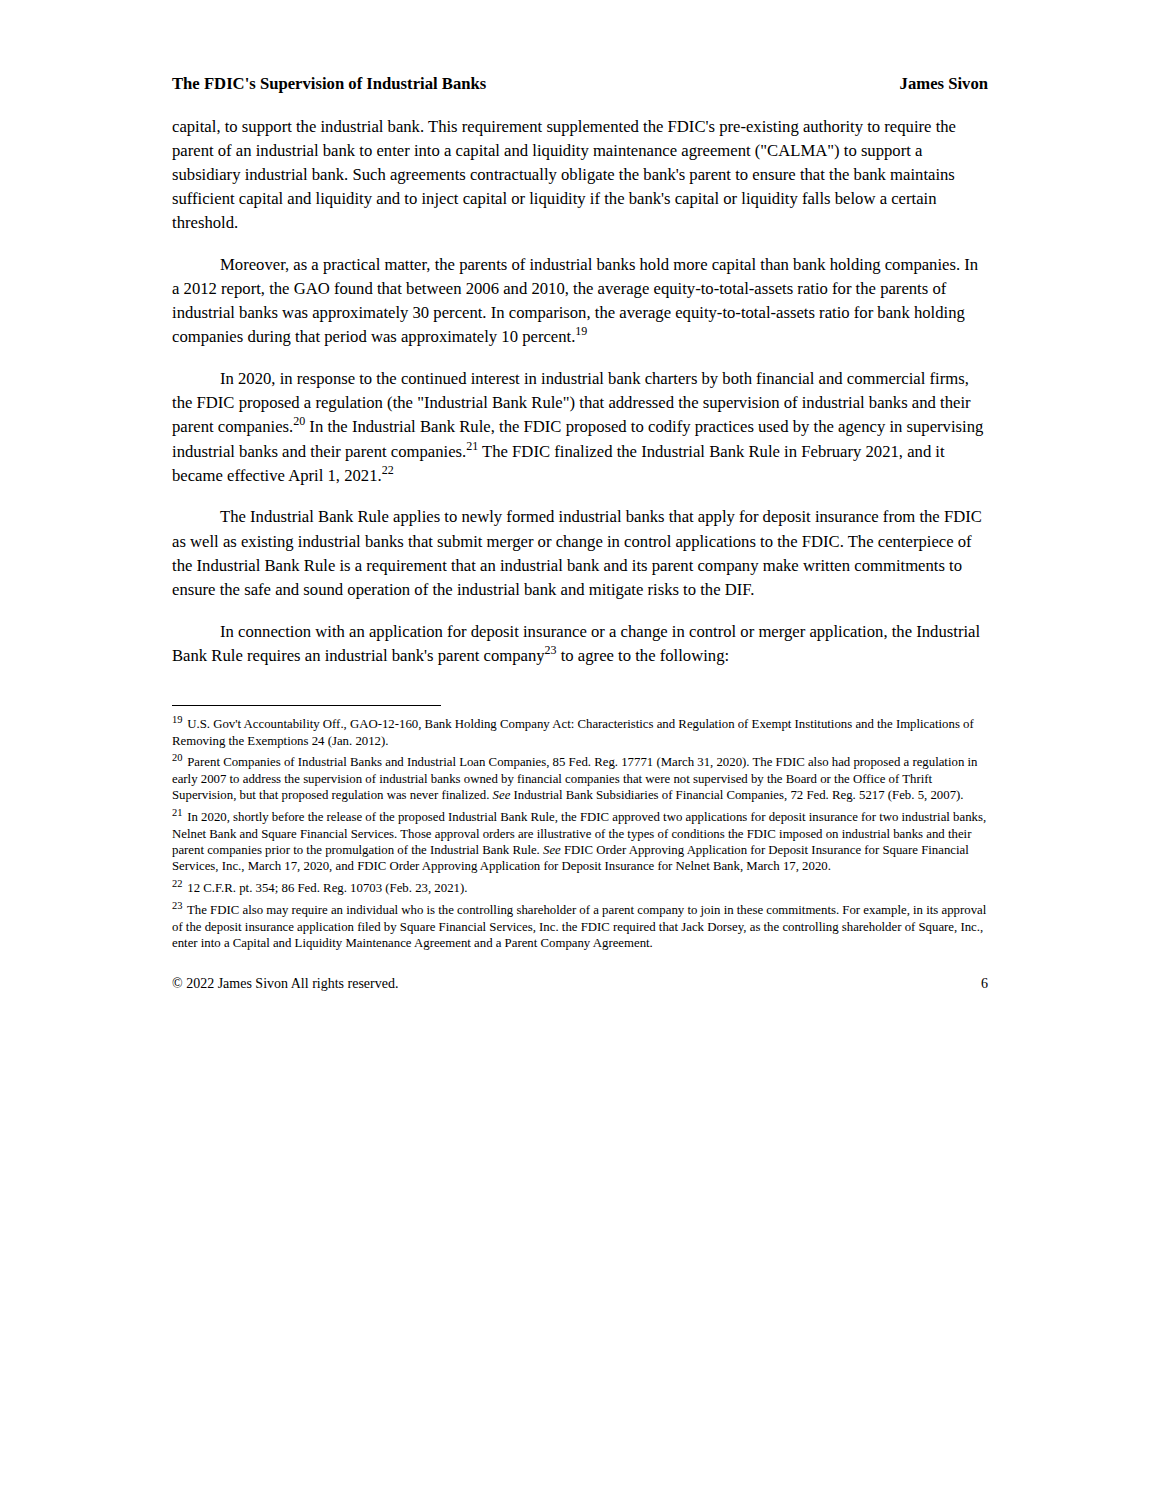The FDIC's Supervision of Industrial Banks James Sivon
capital, to support the industrial bank. This requirement supplemented the FDIC's pre-existing authority to require the parent of an industrial bank to enter into a capital and liquidity maintenance agreement ("CALMA") to support a subsidiary industrial bank. Such agreements contractually obligate the bank's parent to ensure that the bank maintains sufficient capital and liquidity and to inject capital or liquidity if the bank's capital or liquidity falls below a certain threshold.
Moreover, as a practical matter, the parents of industrial banks hold more capital than bank holding companies. In a 2012 report, the GAO found that between 2006 and 2010, the average equity-to-total-assets ratio for the parents of industrial banks was approximately 30 percent. In comparison, the average equity-to-total-assets ratio for bank holding companies during that period was approximately 10 percent.19
In 2020, in response to the continued interest in industrial bank charters by both financial and commercial firms, the FDIC proposed a regulation (the "Industrial Bank Rule") that addressed the supervision of industrial banks and their parent companies.20 In the Industrial Bank Rule, the FDIC proposed to codify practices used by the agency in supervising industrial banks and their parent companies.21 The FDIC finalized the Industrial Bank Rule in February 2021, and it became effective April 1, 2021.22
The Industrial Bank Rule applies to newly formed industrial banks that apply for deposit insurance from the FDIC as well as existing industrial banks that submit merger or change in control applications to the FDIC. The centerpiece of the Industrial Bank Rule is a requirement that an industrial bank and its parent company make written commitments to ensure the safe and sound operation of the industrial bank and mitigate risks to the DIF.
In connection with an application for deposit insurance or a change in control or merger application, the Industrial Bank Rule requires an industrial bank's parent company23 to agree to the following:
19 U.S. Gov't Accountability Off., GAO-12-160, Bank Holding Company Act: Characteristics and Regulation of Exempt Institutions and the Implications of Removing the Exemptions 24 (Jan. 2012).
20 Parent Companies of Industrial Banks and Industrial Loan Companies, 85 Fed. Reg. 17771 (March 31, 2020). The FDIC also had proposed a regulation in early 2007 to address the supervision of industrial banks owned by financial companies that were not supervised by the Board or the Office of Thrift Supervision, but that proposed regulation was never finalized. See Industrial Bank Subsidiaries of Financial Companies, 72 Fed. Reg. 5217 (Feb. 5, 2007).
21 In 2020, shortly before the release of the proposed Industrial Bank Rule, the FDIC approved two applications for deposit insurance for two industrial banks, Nelnet Bank and Square Financial Services. Those approval orders are illustrative of the types of conditions the FDIC imposed on industrial banks and their parent companies prior to the promulgation of the Industrial Bank Rule. See FDIC Order Approving Application for Deposit Insurance for Square Financial Services, Inc., March 17, 2020, and FDIC Order Approving Application for Deposit Insurance for Nelnet Bank, March 17, 2020.
22 12 C.F.R. pt. 354; 86 Fed. Reg. 10703 (Feb. 23, 2021).
23 The FDIC also may require an individual who is the controlling shareholder of a parent company to join in these commitments. For example, in its approval of the deposit insurance application filed by Square Financial Services, Inc. the FDIC required that Jack Dorsey, as the controlling shareholder of Square, Inc., enter into a Capital and Liquidity Maintenance Agreement and a Parent Company Agreement.
© 2022 James Sivon All rights reserved. 6